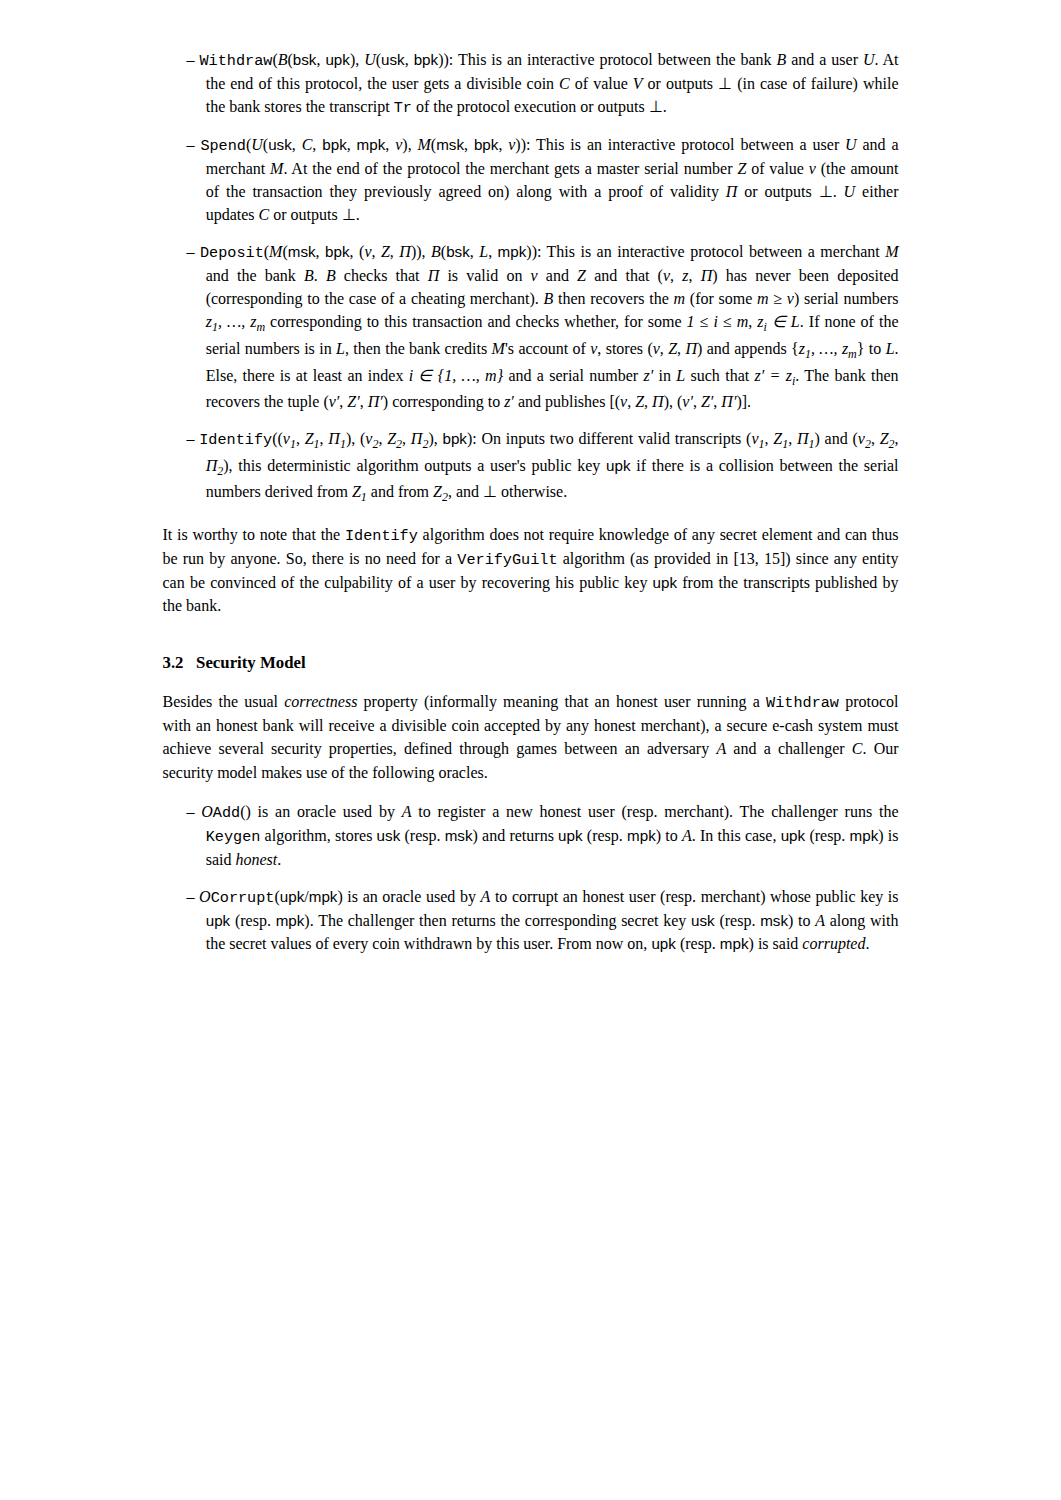Withdraw(B(bsk, upk), U(usk, bpk)): This is an interactive protocol between the bank B and a user U. At the end of this protocol, the user gets a divisible coin C of value V or outputs ⊥ (in case of failure) while the bank stores the transcript Tr of the protocol execution or outputs ⊥.
Spend(U(usk, C, bpk, mpk, v), M(msk, bpk, v)): This is an interactive protocol between a user U and a merchant M. At the end of the protocol the merchant gets a master serial number Z of value v (the amount of the transaction they previously agreed on) along with a proof of validity Π or outputs ⊥. U either updates C or outputs ⊥.
Deposit(M(msk, bpk, (v, Z, Π)), B(bsk, L, mpk)): This is an interactive protocol between a merchant M and the bank B. B checks that Π is valid on v and Z and that (v, z, Π) has never been deposited (corresponding to the case of a cheating merchant). B then recovers the m (for some m ≥ v) serial numbers z1, …, zm corresponding to this transaction and checks whether, for some 1 ≤ i ≤ m, zi ∈ L. If none of the serial numbers is in L, then the bank credits M's account of v, stores (v, Z, Π) and appends {z1, …, zm} to L. Else, there is at least an index i ∈ {1, …, m} and a serial number z′ in L such that z′ = zi. The bank then recovers the tuple (v′, Z′, Π′) corresponding to z′ and publishes [(v, Z, Π), (v′, Z′, Π′)].
Identify((v1, Z1, Π1), (v2, Z2, Π2), bpk): On inputs two different valid transcripts (v1, Z1, Π1) and (v2, Z2, Π2), this deterministic algorithm outputs a user's public key upk if there is a collision between the serial numbers derived from Z1 and from Z2, and ⊥ otherwise.
It is worthy to note that the Identify algorithm does not require knowledge of any secret element and can thus be run by anyone. So, there is no need for a VerifyGuilt algorithm (as provided in [13, 15]) since any entity can be convinced of the culpability of a user by recovering his public key upk from the transcripts published by the bank.
3.2 Security Model
Besides the usual correctness property (informally meaning that an honest user running a Withdraw protocol with an honest bank will receive a divisible coin accepted by any honest merchant), a secure e-cash system must achieve several security properties, defined through games between an adversary A and a challenger C. Our security model makes use of the following oracles.
OAdd() is an oracle used by A to register a new honest user (resp. merchant). The challenger runs the Keygen algorithm, stores usk (resp. msk) and returns upk (resp. mpk) to A. In this case, upk (resp. mpk) is said honest.
OCorrupt(upk/mpk) is an oracle used by A to corrupt an honest user (resp. merchant) whose public key is upk (resp. mpk). The challenger then returns the corresponding secret key usk (resp. msk) to A along with the secret values of every coin withdrawn by this user. From now on, upk (resp. mpk) is said corrupted.